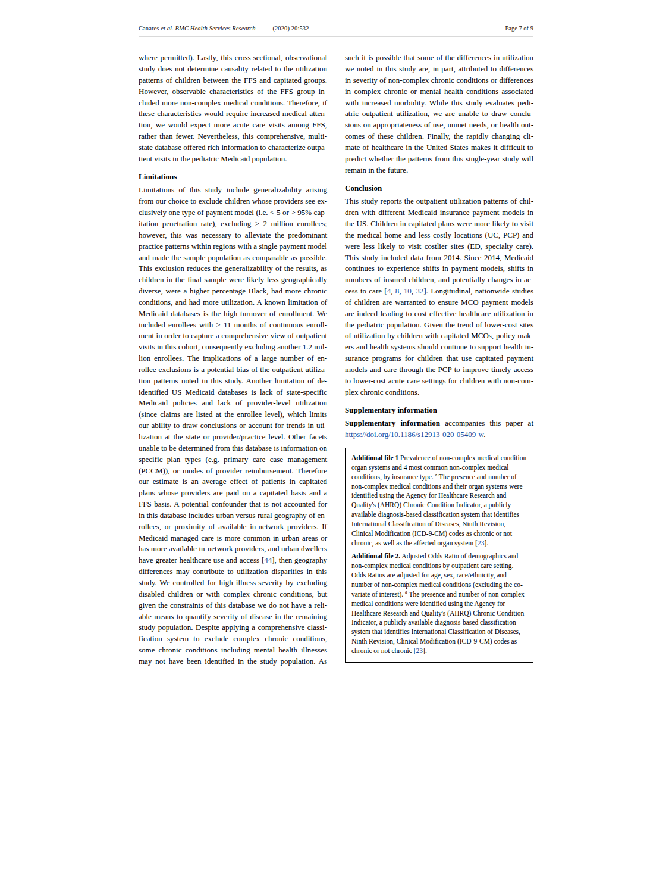Canares et al. BMC Health Services Research (2020) 20:532
Page 7 of 9
where permitted). Lastly, this cross-sectional, observational study does not determine causality related to the utilization patterns of children between the FFS and capitated groups. However, observable characteristics of the FFS group included more non-complex medical conditions. Therefore, if these characteristics would require increased medical attention, we would expect more acute care visits among FFS, rather than fewer. Nevertheless, this comprehensive, multi-state database offered rich information to characterize outpatient visits in the pediatric Medicaid population.
Limitations
Limitations of this study include generalizability arising from our choice to exclude children whose providers see exclusively one type of payment model (i.e. < 5 or > 95% capitation penetration rate), excluding > 2 million enrollees; however, this was necessary to alleviate the predominant practice patterns within regions with a single payment model and made the sample population as comparable as possible. This exclusion reduces the generalizability of the results, as children in the final sample were likely less geographically diverse, were a higher percentage Black, had more chronic conditions, and had more utilization. A known limitation of Medicaid databases is the high turnover of enrollment. We included enrollees with > 11 months of continuous enrollment in order to capture a comprehensive view of outpatient visits in this cohort, consequently excluding another 1.2 million enrollees. The implications of a large number of enrollee exclusions is a potential bias of the outpatient utilization patterns noted in this study. Another limitation of de-identified US Medicaid databases is lack of state-specific Medicaid policies and lack of provider-level utilization (since claims are listed at the enrollee level), which limits our ability to draw conclusions or account for trends in utilization at the state or provider/practice level. Other facets unable to be determined from this database is information on specific plan types (e.g. primary care case management (PCCM)), or modes of provider reimbursement. Therefore our estimate is an average effect of patients in capitated plans whose providers are paid on a capitated basis and a FFS basis. A potential confounder that is not accounted for in this database includes urban versus rural geography of enrollees, or proximity of available in-network providers. If Medicaid managed care is more common in urban areas or has more available in-network providers, and urban dwellers have greater healthcare use and access [44], then geography differences may contribute to utilization disparities in this study. We controlled for high illness-severity by excluding disabled children or with complex chronic conditions, but given the constraints of this database we do not have a reliable means to quantify severity of disease in the remaining study population. Despite applying a comprehensive classification system to exclude complex chronic conditions, some chronic conditions including mental health illnesses may not have been identified in the study population. As such it is possible that some of the differences in utilization we noted in this study are, in part, attributed to differences in severity of non-complex chronic conditions or differences in complex chronic or mental health conditions associated with increased morbidity. While this study evaluates pediatric outpatient utilization, we are unable to draw conclusions on appropriateness of use, unmet needs, or health outcomes of these children. Finally, the rapidly changing climate of healthcare in the United States makes it difficult to predict whether the patterns from this single-year study will remain in the future.
Conclusion
This study reports the outpatient utilization patterns of children with different Medicaid insurance payment models in the US. Children in capitated plans were more likely to visit the medical home and less costly locations (UC, PCP) and were less likely to visit costlier sites (ED, specialty care). This study included data from 2014. Since 2014, Medicaid continues to experience shifts in payment models, shifts in numbers of insured children, and potentially changes in access to care [4, 8, 10, 32]. Longitudinal, nationwide studies of children are warranted to ensure MCO payment models are indeed leading to cost-effective healthcare utilization in the pediatric population. Given the trend of lower-cost sites of utilization by children with capitated MCOs, policy makers and health systems should continue to support health insurance programs for children that use capitated payment models and care through the PCP to improve timely access to lower-cost acute care settings for children with non-complex chronic conditions.
Supplementary information
Supplementary information accompanies this paper at https://doi.org/10.1186/s12913-020-05409-w.
Additional file 1 Prevalence of non-complex medical condition organ systems and 4 most common non-complex medical conditions, by insurance type. a The presence and number of non-complex medical conditions and their organ systems were identified using the Agency for Healthcare Research and Quality's (AHRQ) Chronic Condition Indicator, a publicly available diagnosis-based classification system that identifies International Classification of Diseases, Ninth Revision, Clinical Modification (ICD-9-CM) codes as chronic or not chronic, as well as the affected organ system [23].
Additional file 2. Adjusted Odds Ratio of demographics and non-complex medical conditions by outpatient care setting. Odds Ratios are adjusted for age, sex, race/ethnicity, and number of non-complex medical conditions (excluding the co-variate of interest). a The presence and number of non-complex medical conditions were identified using the Agency for Healthcare Research and Quality's (AHRQ) Chronic Condition Indicator, a publicly available diagnosis-based classification system that identifies International Classification of Diseases, Ninth Revision, Clinical Modification (ICD-9-CM) codes as chronic or not chronic [23].